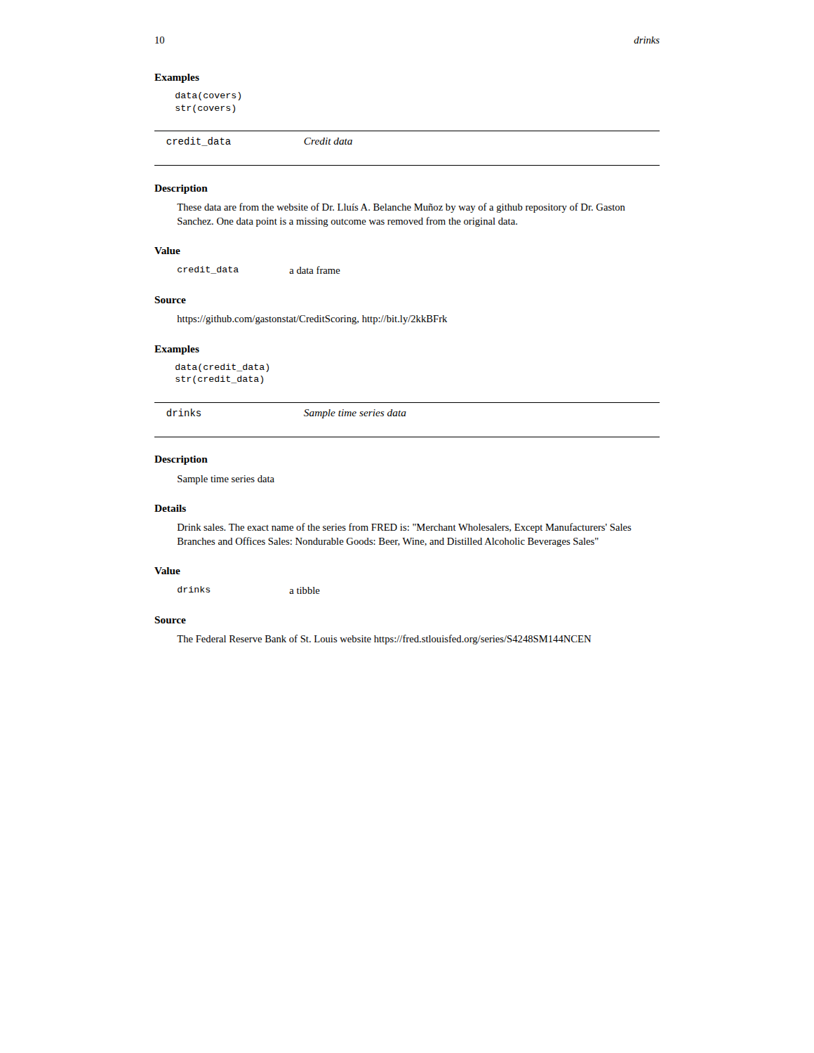10 drinks
Examples
data(covers)
str(covers)
credit_data Credit data
Description
These data are from the website of Dr. Lluís A. Belanche Muñoz by way of a github repository of Dr. Gaston Sanchez. One data point is a missing outcome was removed from the original data.
Value
credit_data a data frame
Source
https://github.com/gastonstat/CreditScoring, http://bit.ly/2kkBFrk
Examples
data(credit_data)
str(credit_data)
drinks Sample time series data
Description
Sample time series data
Details
Drink sales. The exact name of the series from FRED is: "Merchant Wholesalers, Except Manufacturers' Sales Branches and Offices Sales: Nondurable Goods: Beer, Wine, and Distilled Alcoholic Beverages Sales"
Value
drinks a tibble
Source
The Federal Reserve Bank of St. Louis website https://fred.stlouisfed.org/series/S4248SM144NCEN